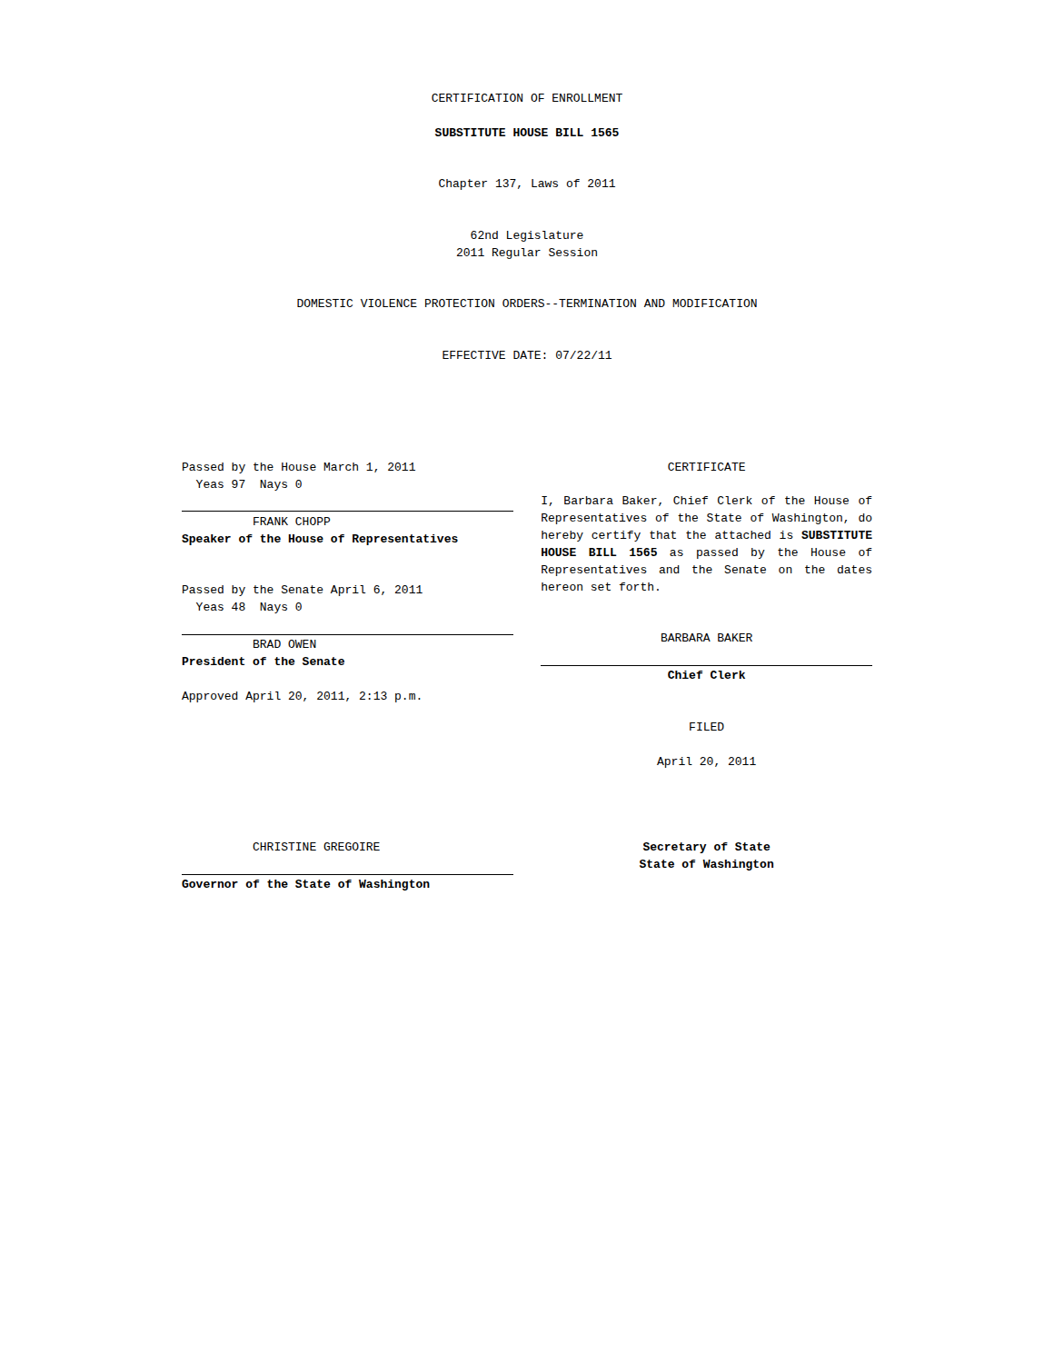CERTIFICATION OF ENROLLMENT
SUBSTITUTE HOUSE BILL 1565
Chapter 137, Laws of 2011
62nd Legislature
2011 Regular Session
DOMESTIC VIOLENCE PROTECTION ORDERS--TERMINATION AND MODIFICATION
EFFECTIVE DATE: 07/22/11
Passed by the House March 1, 2011
Yeas 97 Nays 0
FRANK CHOPP
Speaker of the House of Representatives
Passed by the Senate April 6, 2011
Yeas 48 Nays 0
BRAD OWEN
President of the Senate
Approved April 20, 2011, 2:13 p.m.
CERTIFICATE
I, Barbara Baker, Chief Clerk of the House of Representatives of the State of Washington, do hereby certify that the attached is SUBSTITUTE HOUSE BILL 1565 as passed by the House of Representatives and the Senate on the dates hereon set forth.
BARBARA BAKER
Chief Clerk
FILED
April 20, 2011
CHRISTINE GREGOIRE
Governor of the State of Washington
Secretary of State
State of Washington